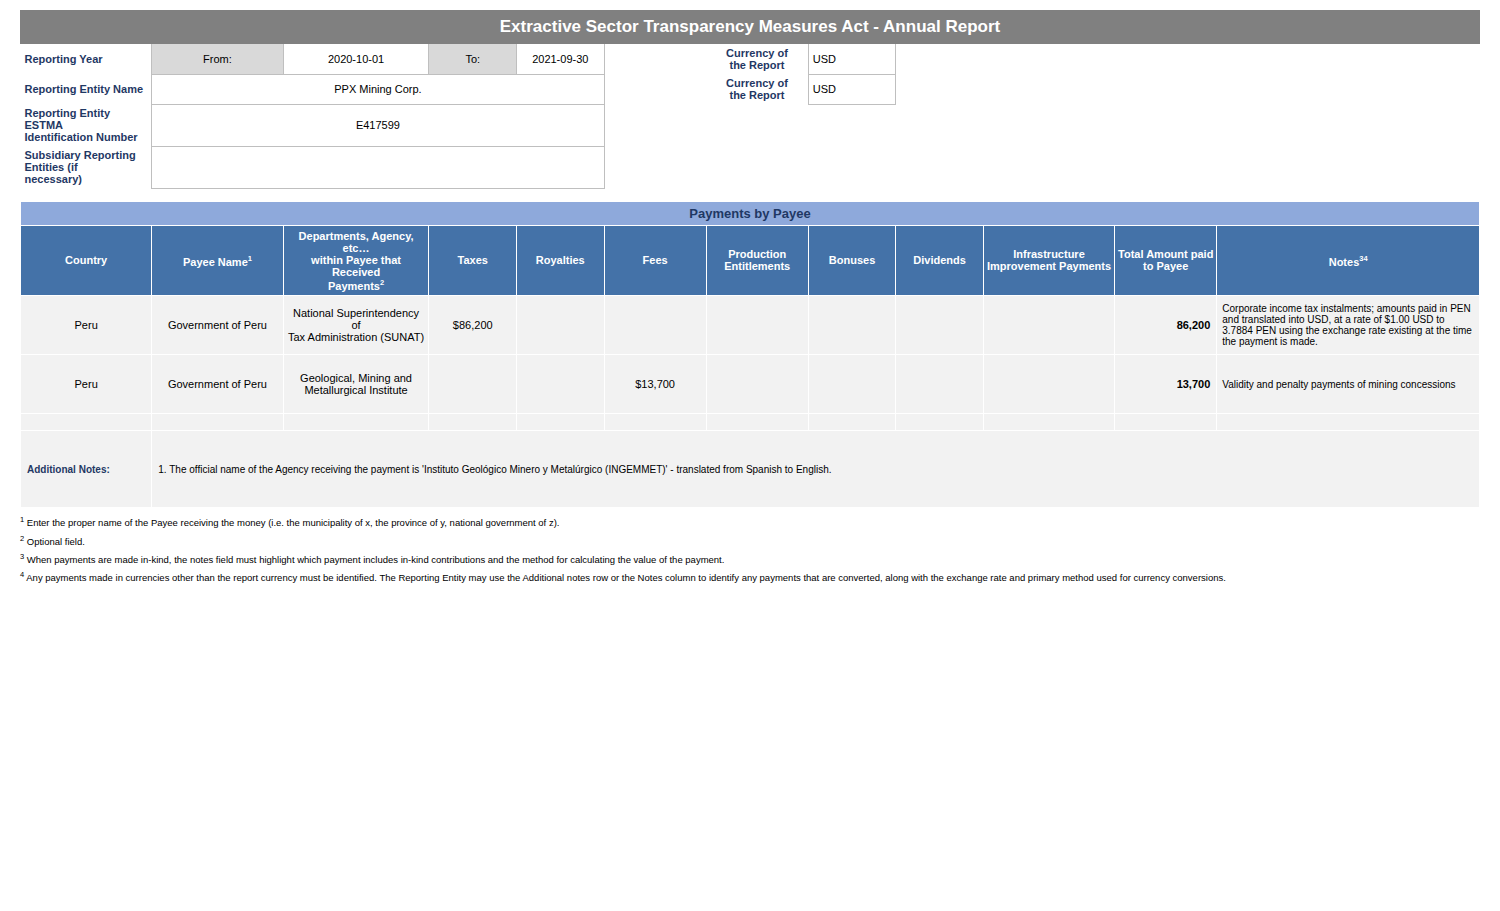| Extractive Sector Transparency Measures Act - Annual Report |
| Reporting Year | From: | 2020-10-01 | To: | 2021-09-30 | | Currency of the Report | USD | | | | |
| Reporting Entity Name | PPX Mining Corp. | | Currency of the Report | USD | | | | |
| Reporting Entity ESTMA Identification Number | E417599 | | | | | | | |
| Subsidiary Reporting Entities (if necessary) | | | | | | | | |
| Payments by Payee |
| Country | Payee Name 1 | Departments, Agency, etc… within Payee that Received Payments 2 | Taxes | Royalties | Fees | Production Entitlements | Bonuses | Dividends | Infrastructure Improvement Payments | Total Amount paid to Payee | Notes 34 |
| Peru | Government of Peru | National Superintendency of Tax Administration (SUNAT) | $86,200 | | | | | | | 86,200 | Corporate income tax instalments; amounts paid in PEN and translated into USD, at a rate of $1.00 USD to 3.7884 PEN using the exchange rate existing at the time the payment is made. |
| Peru | Government of Peru | Geological, Mining and Metallurgical Institute | | | $13,700 | | | | | 13,700 | Validity and penalty payments of mining concessions |
| Additional Notes: | 1. The official name of the Agency receiving the payment is 'Instituto Geológico Minero y Metalúrgico (INGEMMET)' - translated from Spanish to English. |
1 Enter the proper name of the Payee receiving the money (i.e. the municipality of x, the province of y, national government of z).
2 Optional field.
3 When payments are made in-kind, the notes field must highlight which payment includes in-kind contributions and the method for calculating the value of the payment.
4 Any payments made in currencies other than the report currency must be identified. The Reporting Entity may use the Additional notes row or the Notes column to identify any payments that are converted, along with the exchange rate and primary method used for currency conversions.